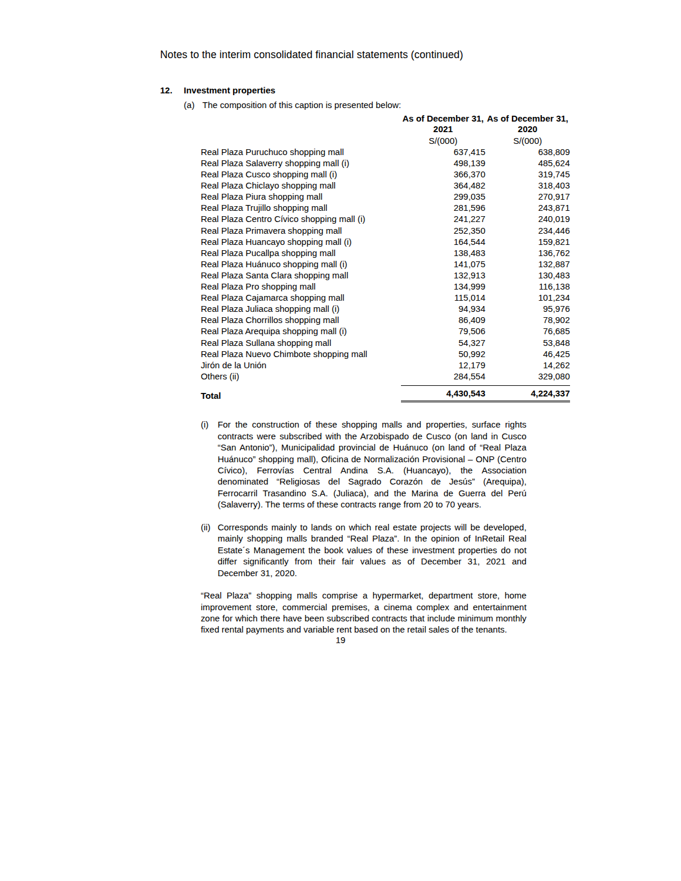Notes to the interim consolidated financial statements (continued)
12.
Investment properties
(a)
The composition of this caption is presented below:
| | As of December 31, 2021 | As of December 31, 2020 |
| | S/(000) | S/(000) |
| Real Plaza Puruchuco shopping mall | 637,415 | 638,809 |
| Real Plaza Salaverry shopping mall (i) | 498,139 | 485,624 |
| Real Plaza Cusco shopping mall (i) | 366,370 | 319,745 |
| Real Plaza Chiclayo shopping mall | 364,482 | 318,403 |
| Real Plaza Piura shopping mall | 299,035 | 270,917 |
| Real Plaza Trujillo shopping mall | 281,596 | 243,871 |
| Real Plaza Centro Cívico shopping mall (i) | 241,227 | 240,019 |
| Real Plaza Primavera shopping mall | 252,350 | 234,446 |
| Real Plaza Huancayo shopping mall (i) | 164,544 | 159,821 |
| Real Plaza Pucallpa shopping mall | 138,483 | 136,762 |
| Real Plaza Huánuco shopping mall (i) | 141,075 | 132,887 |
| Real Plaza Santa Clara shopping mall | 132,913 | 130,483 |
| Real Plaza Pro shopping mall | 134,999 | 116,138 |
| Real Plaza Cajamarca shopping mall | 115,014 | 101,234 |
| Real Plaza Juliaca shopping mall (i) | 94,934 | 95,976 |
| Real Plaza Chorrillos shopping mall | 86,409 | 78,902 |
| Real Plaza Arequipa shopping mall (i) | 79,506 | 76,685 |
| Real Plaza Sullana shopping mall | 54,327 | 53,848 |
| Real Plaza Nuevo Chimbote shopping mall | 50,992 | 46,425 |
| Jirón de la Unión | 12,179 | 14,262 |
| Others (ii) | 284,554 | 329,080 |
| Total | 4,430,543 | 4,224,337 |
(i)
For the construction of these shopping malls and properties, surface rights contracts were subscribed with the Arzobispado de Cusco (on land in Cusco “San Antonio”), Municipalidad provincial de Huánuco (on land of “Real Plaza Huánuco” shopping mall), Oficina de Normalización Provisional – ONP (Centro Cívico), Ferrovías Central Andina S.A. (Huancayo), the Association denominated “Religiosas del Sagrado Corazón de Jesús” (Arequipa), Ferrocarril Trasandino S.A. (Juliaca), and the Marina de Guerra del Perú (Salaverry). The terms of these contracts range from 20 to 70 years.
(ii)
Corresponds mainly to lands on which real estate projects will be developed, mainly shopping malls branded “Real Plaza”. In the opinion of InRetail Real Estate´s Management the book values of these investment properties do not differ significantly from their fair values as of December 31, 2021 and December 31, 2020.
“Real Plaza” shopping malls comprise a hypermarket, department store, home improvement store, commercial premises, a cinema complex and entertainment zone for which there have been subscribed contracts that include minimum monthly fixed rental payments and variable rent based on the retail sales of the tenants.
19